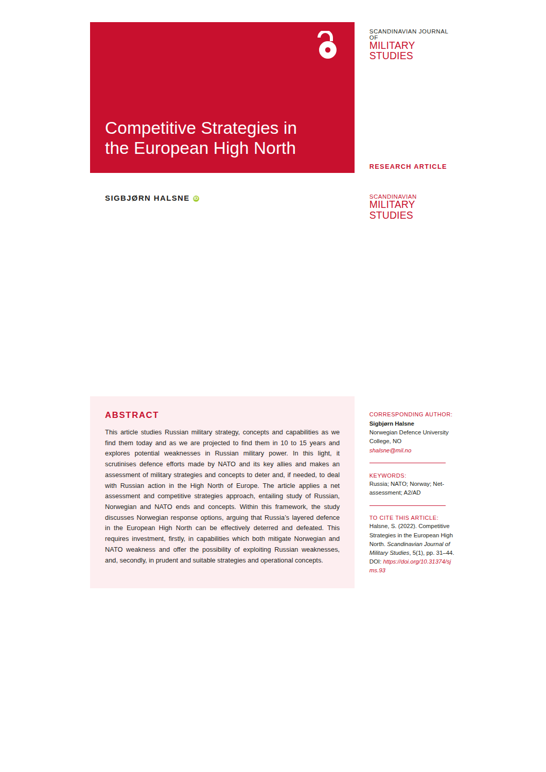Competitive Strategies in
the European High North
Scandinavian Journal of
MILITARY STUDIES
Research Article
SIGBJØRN HALSNE
Scandinavian
MILITARY STUDIES
Abstract
This article studies Russian military strategy, concepts and capabilities as we find them today and as we are projected to find them in 10 to 15 years and explores potential weaknesses in Russian military power. In this light, it scrutinises defence efforts made by NATO and its key allies and makes an assessment of military strategies and concepts to deter and, if needed, to deal with Russian action in the High North of Europe. The article applies a net assessment and competitive strategies approach, entailing study of Russian, Norwegian and NATO ends and concepts. Within this framework, the study discusses Norwegian response options, arguing that Russia’s layered defence in the European High North can be effectively deterred and defeated. This requires investment, firstly, in capabilities which both mitigate Norwegian and NATO weakness and offer the possibility of exploiting Russian weaknesses, and, secondly, in prudent and suitable strategies and operational concepts.
Corresponding author:
Sigbjørn Halsne
Norwegian Defence University College, NO
shalsne@mil.no
Keywords:
Russia; NATO; Norway; Net-assessment; A2/AD
To cite this article:
Halsne, S. (2022). Competitive Strategies in the European High North. Scandinavian Journal of Military Studies, 5(1), pp. 31–44. DOI: https://doi.org/10.31374/sjms.93